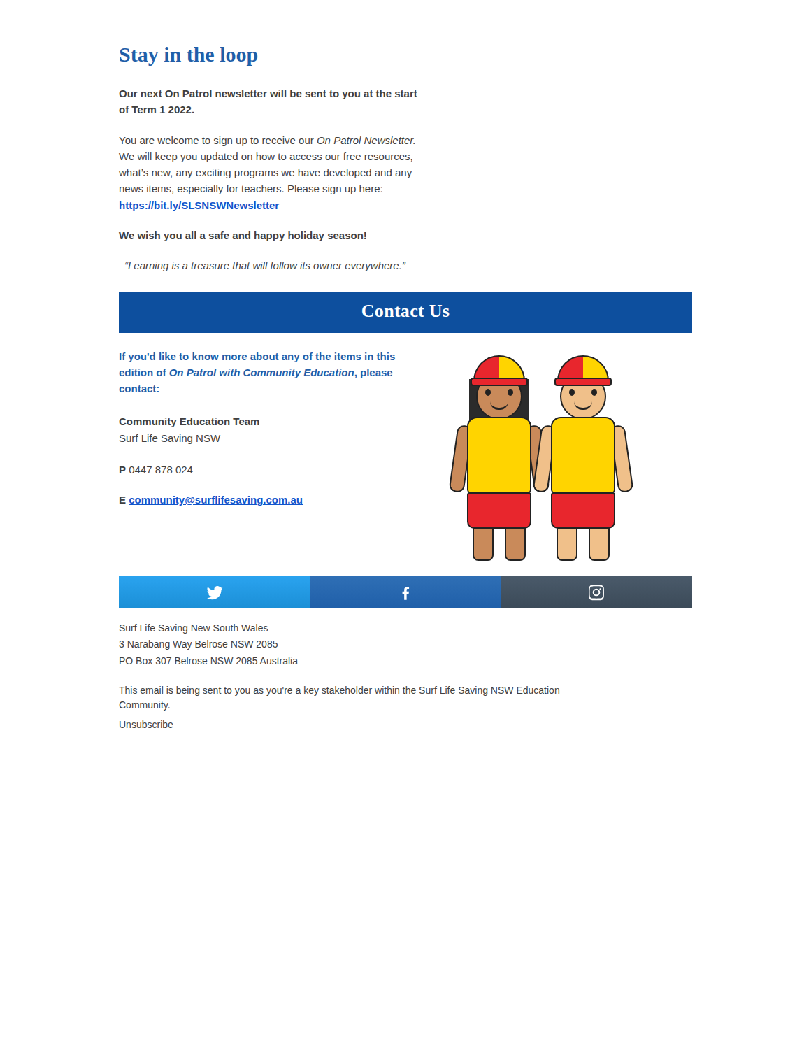Stay in the loop
Our next On Patrol newsletter will be sent to you at the start of Term 1 2022.
You are welcome to sign up to receive our On Patrol Newsletter. We will keep you updated on how to access our free resources, what’s new, any exciting programs we have developed and any news items, especially for teachers. Please sign up here: https://bit.ly/SLSNSWNewsletter
We wish you all a safe and happy holiday season!
“Learning is a treasure that will follow its owner everywhere.”
Contact Us
If you'd like to know more about any of the items in this edition of On Patrol with Community Education, please contact:
Community Education Team
Surf Life Saving NSW
P 0447 878 024
E community@surflifesaving.com.au
Surf Life Saving New South Wales
3 Narabang Way Belrose NSW 2085
PO Box 307 Belrose NSW 2085 Australia
This email is being sent to you as you're a key stakeholder within the Surf Life Saving NSW Education Community.
Unsubscribe